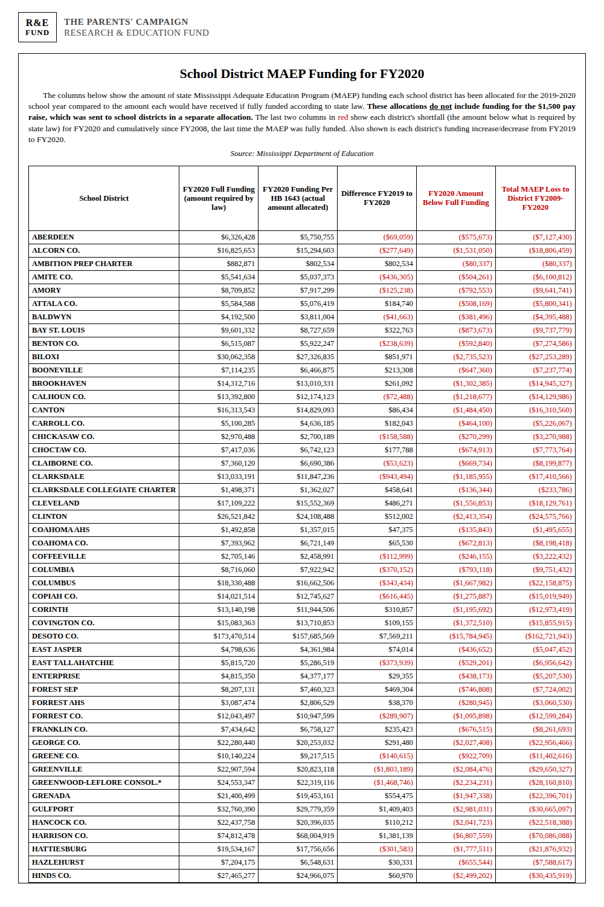R&E
FUND
THE PARENTS' CAMPAIGN
RESEARCH & EDUCATION FUND
School District MAEP Funding for FY2020
The columns below show the amount of state Mississippi Adequate Education Program (MAEP) funding each school district has been allocated for the 2019-2020 school year compared to the amount each would have received if fully funded according to state law. These allocations do not include funding for the $1,500 pay raise, which was sent to school districts in a separate allocation. The last two columns in red show each district's shortfall (the amount below what is required by state law) for FY2020 and cumulatively since FY2008, the last time the MAEP was fully funded. Also shown is each district's funding increase/decrease from FY2019 to FY2020.
Source: Mississippi Department of Education
| School District | FY2020 Full Funding (amount required by law) | FY2020 Funding Per HB 1643 (actual amount allocated) | Difference FY2019 to FY2020 | FY2020 Amount Below Full Funding | Total MAEP Loss to District FY2009-FY2020 |
| --- | --- | --- | --- | --- | --- |
| ABERDEEN | $6,326,428 | $5,750,755 | ($69,059) | ($575,673) | ($7,127,430) |
| ALCORN CO. | $16,825,653 | $15,294,603 | ($277,649) | ($1,531,050) | ($18,806,459) |
| AMBITION PREP CHARTER | $882,871 | $802,534 | $802,534 | ($80,337) | ($80,337) |
| AMITE CO. | $5,541,634 | $5,037,373 | ($436,305) | ($504,261) | ($6,100,812) |
| AMORY | $8,709,852 | $7,917,299 | ($125,238) | ($792,553) | ($9,641,741) |
| ATTALA CO. | $5,584,588 | $5,076,419 | $184,740 | ($508,169) | ($5,800,341) |
| BALDWYN | $4,192,500 | $3,811,004 | ($41,663) | ($381,496) | ($4,395,488) |
| BAY ST. LOUIS | $9,601,332 | $8,727,659 | $322,763 | ($873,673) | ($9,737,779) |
| BENTON CO. | $6,515,087 | $5,922,247 | ($238,639) | ($592,840) | ($7,274,586) |
| BILOXI | $30,062,358 | $27,326,835 | $851,971 | ($2,735,523) | ($27,253,289) |
| BOONEVILLE | $7,114,235 | $6,466,875 | $213,308 | ($647,360) | ($7,237,774) |
| BROOKHAVEN | $14,312,716 | $13,010,331 | $261,092 | ($1,302,385) | ($14,945,327) |
| CALHOUN CO. | $13,392,800 | $12,174,123 | ($72,488) | ($1,218,677) | ($14,129,986) |
| CANTON | $16,313,543 | $14,829,093 | $86,434 | ($1,484,450) | ($16,310,560) |
| CARROLL CO. | $5,100,285 | $4,636,185 | $182,043 | ($464,100) | ($5,226,067) |
| CHICKASAW CO. | $2,970,488 | $2,700,189 | ($158,588) | ($270,299) | ($3,270,988) |
| CHOCTAW CO. | $7,417,036 | $6,742,123 | $177,788 | ($674,913) | ($7,773,764) |
| CLAIBORNE CO. | $7,360,120 | $6,690,386 | ($53,623) | ($669,734) | ($8,199,877) |
| CLARKSDALE | $13,033,191 | $11,847,236 | ($943,494) | ($1,185,955) | ($17,410,566) |
| CLARKSDALE COLLEGIATE CHARTER | $1,498,371 | $1,362,027 | $458,641 | ($136,344) | ($233,786) |
| CLEVELAND | $17,109,222 | $15,552,369 | $486,271 | ($1,556,853) | ($18,129,761) |
| CLINTON | $26,521,842 | $24,108,488 | $512,002 | ($2,413,354) | ($24,575,766) |
| COAHOMA AHS | $1,492,858 | $1,357,015 | $47,375 | ($135,843) | ($1,495,655) |
| COAHOMA CO. | $7,393,962 | $6,721,149 | $65,530 | ($672,813) | ($8,198,418) |
| COFFEEVILLE | $2,705,146 | $2,458,991 | ($112,999) | ($246,155) | ($3,222,432) |
| COLUMBIA | $8,716,060 | $7,922,942 | ($370,152) | ($793,118) | ($9,751,432) |
| COLUMBUS | $18,330,488 | $16,662,506 | ($343,434) | ($1,667,982) | ($22,158,875) |
| COPIAH CO. | $14,021,514 | $12,745,627 | ($616,445) | ($1,275,887) | ($15,019,949) |
| CORINTH | $13,140,198 | $11,944,506 | $310,857 | ($1,195,692) | ($12,973,419) |
| COVINGTON CO. | $15,083,363 | $13,710,853 | $109,155 | ($1,372,510) | ($15,855,915) |
| DESOTO CO. | $173,470,514 | $157,685,569 | $7,569,211 | ($15,784,945) | ($162,721,943) |
| EAST JASPER | $4,798,636 | $4,361,984 | $74,014 | ($436,652) | ($5,047,452) |
| EAST TALLAHATCHIE | $5,815,720 | $5,286,519 | ($373,939) | ($529,201) | ($6,956,642) |
| ENTERPRISE | $4,815,350 | $4,377,177 | $29,355 | ($438,173) | ($5,207,530) |
| FOREST SEP | $8,207,131 | $7,460,323 | $469,304 | ($746,808) | ($7,724,002) |
| FORREST AHS | $3,087,474 | $2,806,529 | $38,370 | ($280,945) | ($3,060,530) |
| FORREST CO. | $12,043,497 | $10,947,599 | ($289,907) | ($1,095,898) | ($12,599,284) |
| FRANKLIN CO. | $7,434,642 | $6,758,127 | $235,423 | ($676,515) | ($8,261,693) |
| GEORGE CO. | $22,280,440 | $20,253,032 | $291,480 | ($2,027,408) | ($22,956,466) |
| GREENE CO. | $10,140,224 | $9,217,515 | ($140,615) | ($922,709) | ($11,402,616) |
| GREENVILLE | $22,907,594 | $20,823,118 | ($1,803,189) | ($2,084,476) | ($29,650,327) |
| GREENWOOD-LEFLORE CONSOL.* | $24,553,347 | $22,319,116 | ($1,468,746) | ($2,234,231) | ($28,160,810) |
| GRENADA | $21,400,499 | $19,453,161 | $554,475 | ($1,947,338) | ($22,396,701) |
| GULFPORT | $32,760,390 | $29,779,359 | $1,409,403 | ($2,981,031) | ($30,665,097) |
| HANCOCK CO. | $22,437,758 | $20,396,035 | $110,212 | ($2,041,723) | ($22,518,388) |
| HARRISON CO. | $74,812,478 | $68,004,919 | $1,381,139 | ($6,807,559) | ($70,086,088) |
| HATTIESBURG | $19,534,167 | $17,756,656 | ($301,583) | ($1,777,511) | ($21,876,932) |
| HAZLEHURST | $7,204,175 | $6,548,631 | $30,331 | ($655,544) | ($7,588,617) |
| HINDS CO. | $27,465,277 | $24,966,075 | $60,970 | ($2,499,202) | ($30,435,919) |